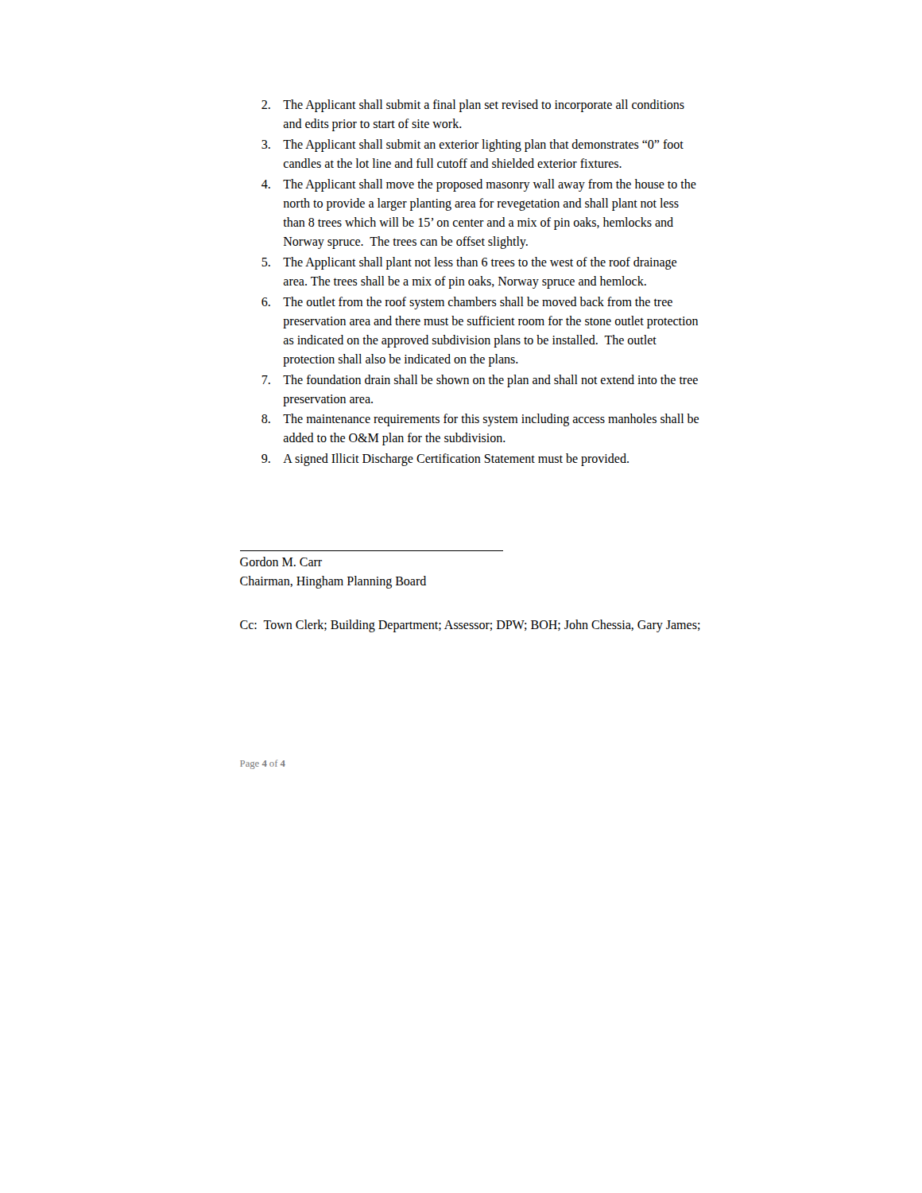The Applicant shall submit a final plan set revised to incorporate all conditions and edits prior to start of site work.
The Applicant shall submit an exterior lighting plan that demonstrates “0” foot candles at the lot line and full cutoff and shielded exterior fixtures.
The Applicant shall move the proposed masonry wall away from the house to the north to provide a larger planting area for revegetation and shall plant not less than 8 trees which will be 15’ on center and a mix of pin oaks, hemlocks and Norway spruce. The trees can be offset slightly.
The Applicant shall plant not less than 6 trees to the west of the roof drainage area. The trees shall be a mix of pin oaks, Norway spruce and hemlock.
The outlet from the roof system chambers shall be moved back from the tree preservation area and there must be sufficient room for the stone outlet protection as indicated on the approved subdivision plans to be installed. The outlet protection shall also be indicated on the plans.
The foundation drain shall be shown on the plan and shall not extend into the tree preservation area.
The maintenance requirements for this system including access manholes shall be added to the O&M plan for the subdivision.
A signed Illicit Discharge Certification Statement must be provided.
Gordon M. Carr
Chairman, Hingham Planning Board
Cc: Town Clerk; Building Department; Assessor; DPW; BOH; John Chessia, Gary James;
Page 4 of 4